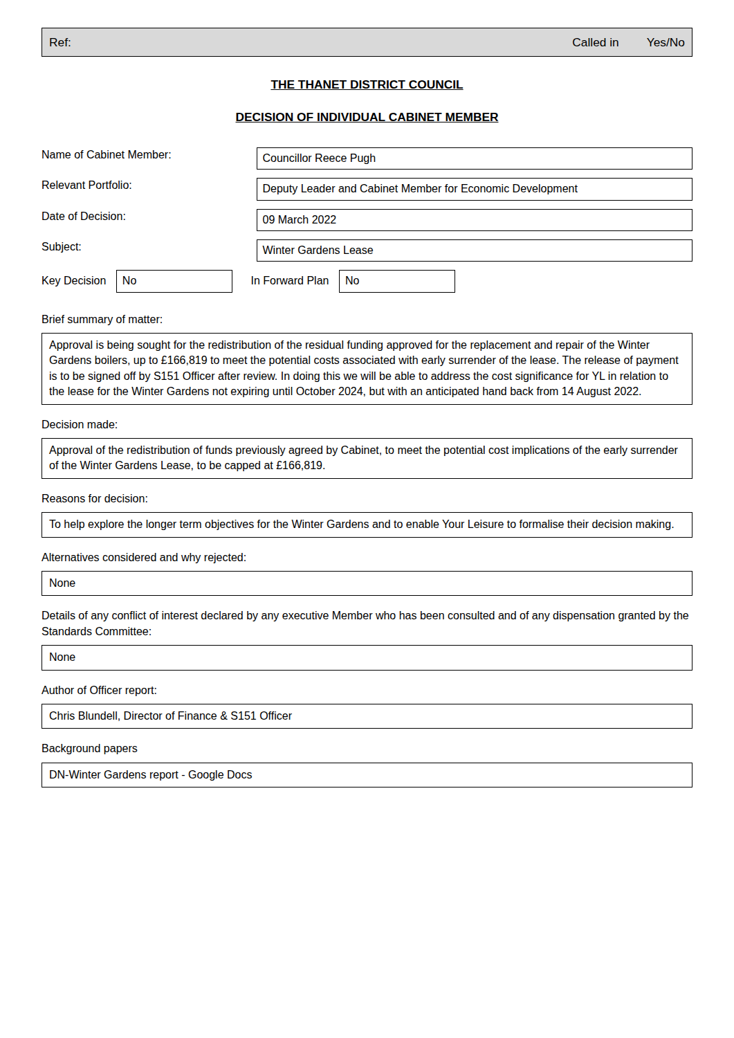Ref: Called in Yes/No
THE THANET DISTRICT COUNCIL
DECISION OF INDIVIDUAL CABINET MEMBER
| Name of Cabinet Member: | Councillor Reece Pugh |
| Relevant Portfolio: | Deputy Leader and Cabinet Member for Economic Development |
| Date of Decision: | 09 March 2022 |
| Subject: | Winter Gardens Lease |
| Key Decision No In Forward Plan No |
Brief summary of matter:
Approval is being sought for the redistribution of the residual funding approved for the replacement and repair of the Winter Gardens boilers, up to £166,819 to meet the potential costs associated with early surrender of the lease. The release of payment is to be signed off by S151 Officer after review. In doing this we will be able to address the cost significance for YL in relation to the lease for the Winter Gardens not expiring until October 2024, but with an anticipated hand back from 14 August 2022.
Decision made:
Approval of the redistribution of funds previously agreed by Cabinet, to meet the potential cost implications of the early surrender of the Winter Gardens Lease, to be capped at £166,819.
Reasons for decision:
To help explore the longer term objectives for the Winter Gardens and to enable Your Leisure to formalise their decision making.
Alternatives considered and why rejected:
None
Details of any conflict of interest declared by any executive Member who has been consulted and of any dispensation granted by the Standards Committee:
None
Author of Officer report:
Chris Blundell, Director of Finance & S151 Officer
Background papers
DN-Winter Gardens report - Google Docs